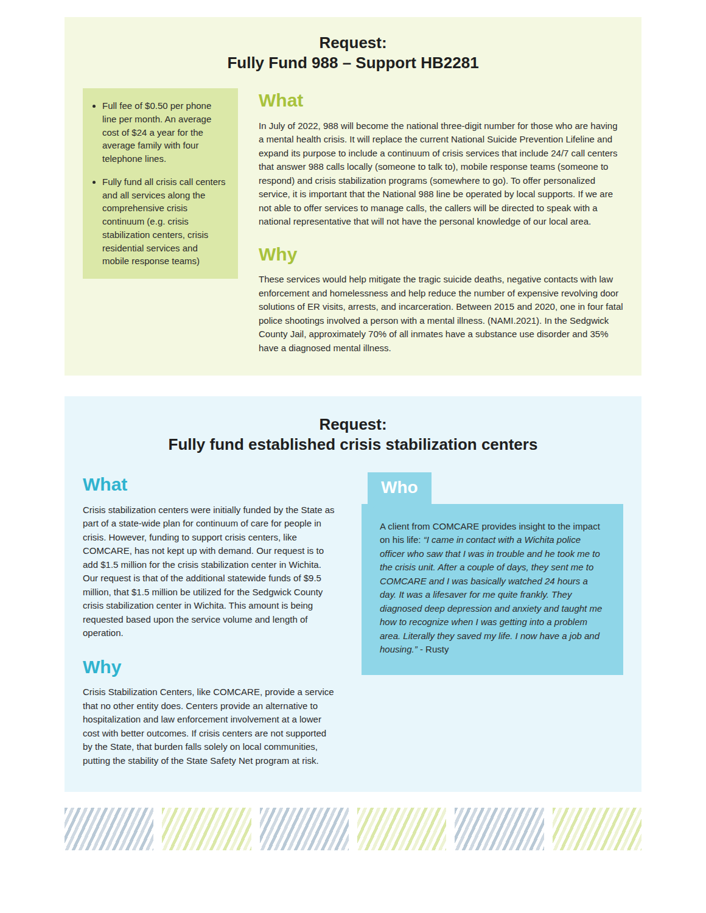Request:
Fully Fund 988 – Support HB2281
Full fee of $0.50 per phone line per month. An average cost of $24 a year for the average family with four telephone lines.
Fully fund all crisis call centers and all services along the comprehensive crisis continuum (e.g. crisis stabilization centers, crisis residential services and mobile response teams)
What
In July of 2022, 988 will become the national three-digit number for those who are having a mental health crisis. It will replace the current National Suicide Prevention Lifeline and expand its purpose to include a continuum of crisis services that include 24/7 call centers that answer 988 calls locally (someone to talk to), mobile response teams (someone to respond) and crisis stabilization programs (somewhere to go). To offer personalized service, it is important that the National 988 line be operated by local supports. If we are not able to offer services to manage calls, the callers will be directed to speak with a national representative that will not have the personal knowledge of our local area.
Why
These services would help mitigate the tragic suicide deaths, negative contacts with law enforcement and homelessness and help reduce the number of expensive revolving door solutions of ER visits, arrests, and incarceration. Between 2015 and 2020, one in four fatal police shootings involved a person with a mental illness. (NAMI.2021). In the Sedgwick County Jail, approximately 70% of all inmates have a substance use disorder and 35% have a diagnosed mental illness.
Request:
Fully fund established crisis stabilization centers
What
Crisis stabilization centers were initially funded by the State as part of a state-wide plan for continuum of care for people in crisis. However, funding to support crisis centers, like COMCARE, has not kept up with demand. Our request is to add $1.5 million for the crisis stabilization center in Wichita. Our request is that of the additional statewide funds of $9.5 million, that $1.5 million be utilized for the Sedgwick County crisis stabilization center in Wichita. This amount is being requested based upon the service volume and length of operation.
Why
Crisis Stabilization Centers, like COMCARE, provide a service that no other entity does. Centers provide an alternative to hospitalization and law enforcement involvement at a lower cost with better outcomes. If crisis centers are not supported by the State, that burden falls solely on local communities, putting the stability of the State Safety Net program at risk.
Who
A client from COMCARE provides insight to the impact on his life: “I came in contact with a Wichita police officer who saw that I was in trouble and he took me to the crisis unit. After a couple of days, they sent me to COMCARE and I was basically watched 24 hours a day. It was a lifesaver for me quite frankly. They diagnosed deep depression and anxiety and taught me how to recognize when I was getting into a problem area. Literally they saved my life. I now have a job and housing.” - Rusty